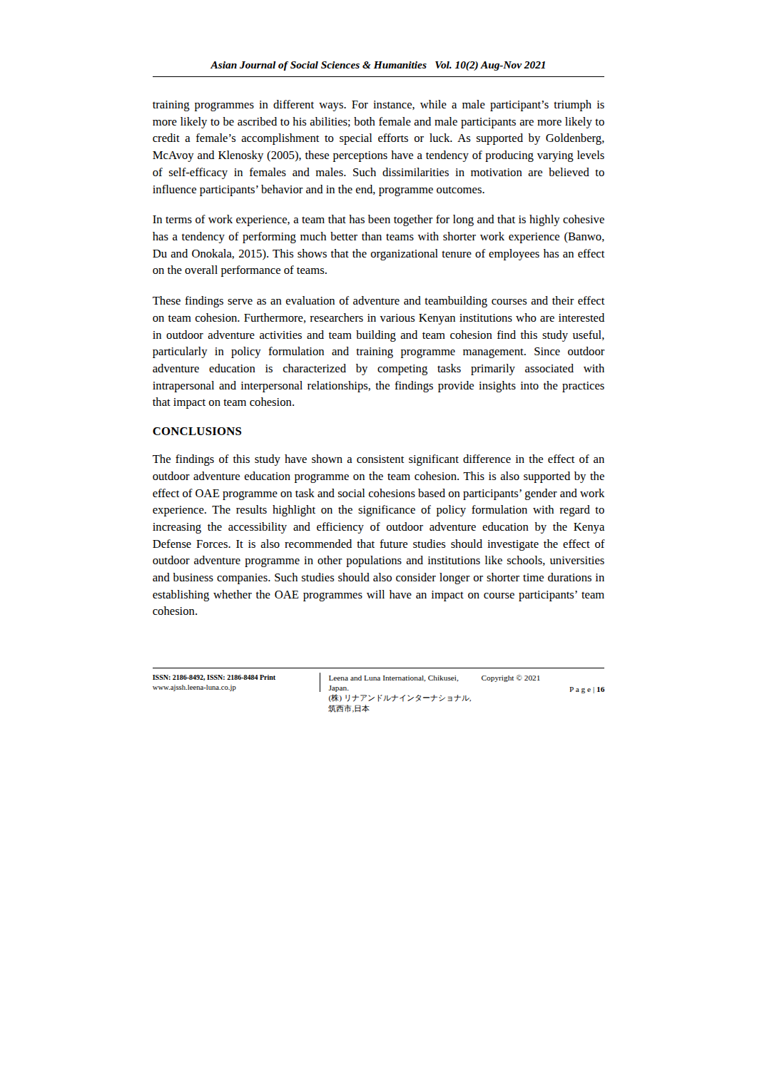Asian Journal of Social Sciences & Humanities Vol. 10(2) Aug-Nov 2021
training programmes in different ways. For instance, while a male participant’s triumph is more likely to be ascribed to his abilities; both female and male participants are more likely to credit a female’s accomplishment to special efforts or luck. As supported by Goldenberg, McAvoy and Klenosky (2005), these perceptions have a tendency of producing varying levels of self-efficacy in females and males. Such dissimilarities in motivation are believed to influence participants’ behavior and in the end, programme outcomes.
In terms of work experience, a team that has been together for long and that is highly cohesive has a tendency of performing much better than teams with shorter work experience (Banwo, Du and Onokala, 2015). This shows that the organizational tenure of employees has an effect on the overall performance of teams.
These findings serve as an evaluation of adventure and teambuilding courses and their effect on team cohesion. Furthermore, researchers in various Kenyan institutions who are interested in outdoor adventure activities and team building and team cohesion find this study useful, particularly in policy formulation and training programme management. Since outdoor adventure education is characterized by competing tasks primarily associated with intrapersonal and interpersonal relationships, the findings provide insights into the practices that impact on team cohesion.
CONCLUSIONS
The findings of this study have shown a consistent significant difference in the effect of an outdoor adventure education programme on the team cohesion. This is also supported by the effect of OAE programme on task and social cohesions based on participants’ gender and work experience. The results highlight on the significance of policy formulation with regard to increasing the accessibility and efficiency of outdoor adventure education by the Kenya Defense Forces. It is also recommended that future studies should investigate the effect of outdoor adventure programme in other populations and institutions like schools, universities and business companies. Such studies should also consider longer or shorter time durations in establishing whether the OAE programmes will have an impact on course participants’ team cohesion.
ISSN: 2186-8492, ISSN: 2186-8484 Print
www.ajssh.leena-luna.co.jp
Leena and Luna International, Chikusei, Japan.
(株) リナアンドルナインターナショナル, 筑西市,日本
Copyright © 2021 P a g e | 16